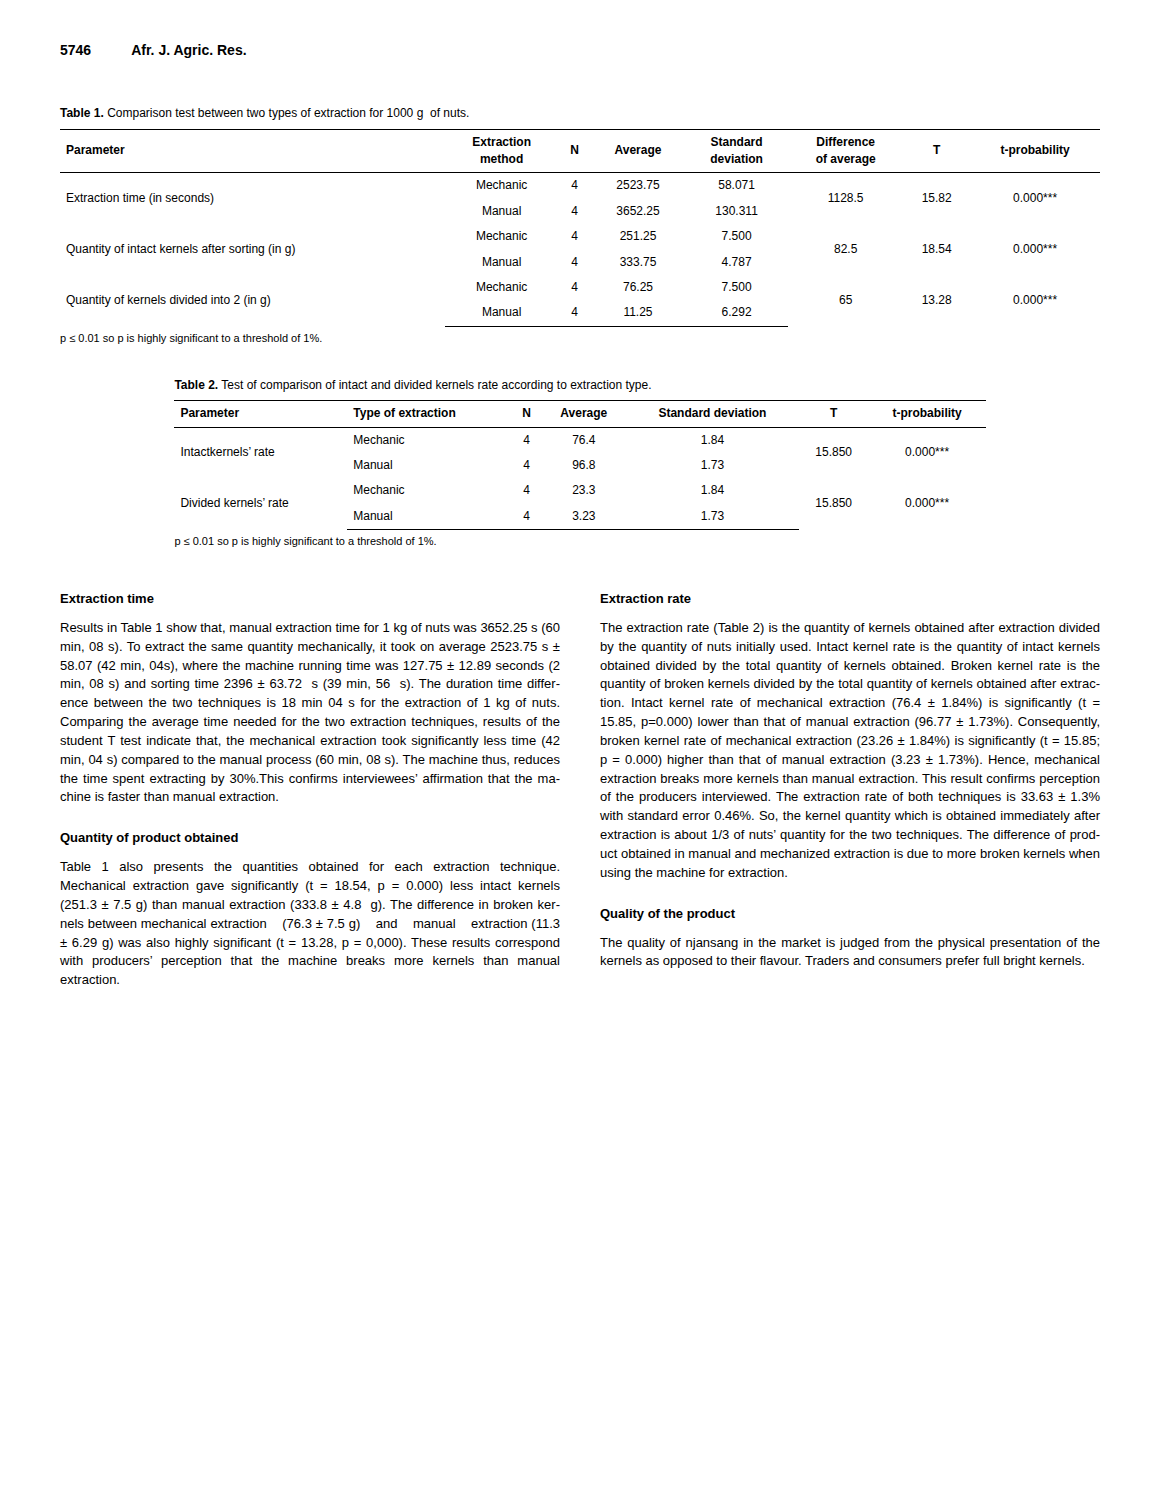5746 Afr. J. Agric. Res.
Table 1. Comparison test between two types of extraction for 1000 g of nuts.
| Parameter | Extraction method | N | Average | Standard deviation | Difference of average | T | t-probability |
| --- | --- | --- | --- | --- | --- | --- | --- |
| Extraction time (in seconds) | Mechanic | 4 | 2523.75 | 58.071 | 1128.5 | 15.82 | 0.000*** |
| Manual | 4 | 3652.25 | 130.311 |
| Quantity of intact kernels after sorting (in g) | Mechanic | 4 | 251.25 | 7.500 | 82.5 | 18.54 | 0.000*** |
| Manual | 4 | 333.75 | 4.787 |
| Quantity of kernels divided into 2 (in g) | Mechanic | 4 | 76.25 | 7.500 | 65 | 13.28 | 0.000*** |
| Manual | 4 | 11.25 | 6.292 |
p ≤ 0.01 so p is highly significant to a threshold of 1%.
Table 2. Test of comparison of intact and divided kernels rate according to extraction type.
| Parameter | Type of extraction | N | Average | Standard deviation | T | t-probability |
| --- | --- | --- | --- | --- | --- | --- |
| Intactkernels’ rate | Mechanic | 4 | 76.4 | 1.84 | 15.850 | 0.000*** |
| Manual | 4 | 96.8 | 1.73 |
| Divided kernels’ rate | Mechanic | 4 | 23.3 | 1.84 | 15.850 | 0.000*** |
| Manual | 4 | 3.23 | 1.73 |
p ≤ 0.01 so p is highly significant to a threshold of 1%.
Extraction time
Results in Table 1 show that, manual extraction time for 1 kg of nuts was 3652.25 s (60 min, 08 s). To extract the same quantity mechanically, it took on average 2523.75 s ± 58.07 (42 min, 04s), where the machine running time was 127.75 ± 12.89 seconds (2 min, 08 s) and sorting time 2396 ± 63.72 s (39 min, 56 s). The duration time difference between the two techniques is 18 min 04 s for the extraction of 1 kg of nuts. Comparing the average time needed for the two extraction techniques, results of the student T test indicate that, the mechanical extraction took significantly less time (42 min, 04 s) compared to the manual process (60 min, 08 s). The machine thus, reduces the time spent extracting by 30%.This confirms interviewees’ affirmation that the machine is faster than manual extraction.
Quantity of product obtained
Table 1 also presents the quantities obtained for each extraction technique. Mechanical extraction gave significantly (t = 18.54, p = 0.000) less intact kernels (251.3 ± 7.5 g) than manual extraction (333.8 ± 4.8 g). The difference in broken kernels between mechanical extraction (76.3 ± 7.5 g) and manual extraction (11.3 ± 6.29 g) was also highly significant (t = 13.28, p = 0,000). These results correspond with producers’ perception that the machine breaks more kernels than manual extraction.
Extraction rate
The extraction rate (Table 2) is the quantity of kernels obtained after extraction divided by the quantity of nuts initially used. Intact kernel rate is the quantity of intact kernels obtained divided by the total quantity of kernels obtained. Broken kernel rate is the quantity of broken kernels divided by the total quantity of kernels obtained after extraction. Intact kernel rate of mechanical extraction (76.4 ± 1.84%) is significantly (t = 15.85, p=0.000) lower than that of manual extraction (96.77 ± 1.73%). Consequently, broken kernel rate of mechanical extraction (23.26 ± 1.84%) is significantly (t = 15.85; p = 0.000) higher than that of manual extraction (3.23 ± 1.73%). Hence, mechanical extraction breaks more kernels than manual extraction. This result confirms perception of the producers interviewed. The extraction rate of both techniques is 33.63 ± 1.3% with standard error 0.46%. So, the kernel quantity which is obtained immediately after extraction is about 1/3 of nuts’ quantity for the two techniques. The difference of product obtained in manual and mechanized extraction is due to more broken kernels when using the machine for extraction.
Quality of the product
The quality of njansang in the market is judged from the physical presentation of the kernels as opposed to their flavour. Traders and consumers prefer full bright kernels.